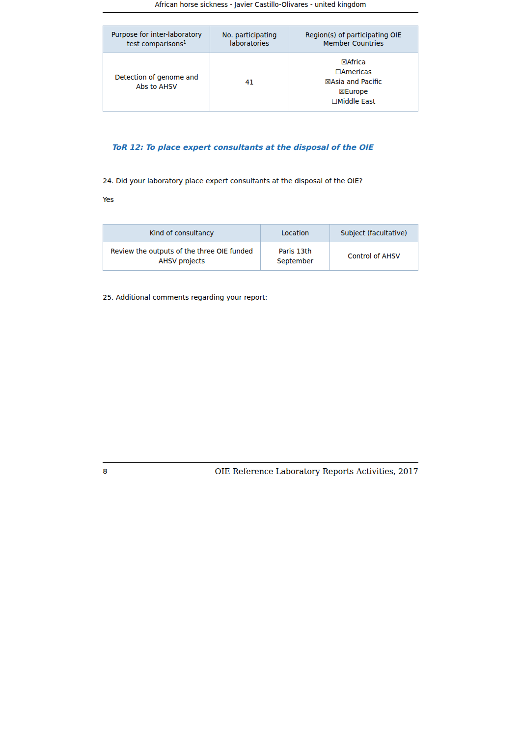African horse sickness - Javier Castillo-Olivares - united kingdom
| Purpose for inter-laboratory test comparisons 1 | No. participating laboratories | Region(s) of participating OIE Member Countries |
| --- | --- | --- |
| Detection of genome and Abs to AHSV | 41 | ☒ Africa ☐ Americas ☒ Asia and Pacific ☒ Europe ☐ Middle East |
ToR 12: To place expert consultants at the disposal of the OIE
24. Did your laboratory place expert consultants at the disposal of the OIE?
Yes
| Kind of consultancy | Location | Subject (facultative) |
| --- | --- | --- |
| Review the outputs of the three OIE funded AHSV projects | Paris 13th September | Control of AHSV |
25. Additional comments regarding your report:
8 OIE Reference Laboratory Reports Activities, 2017